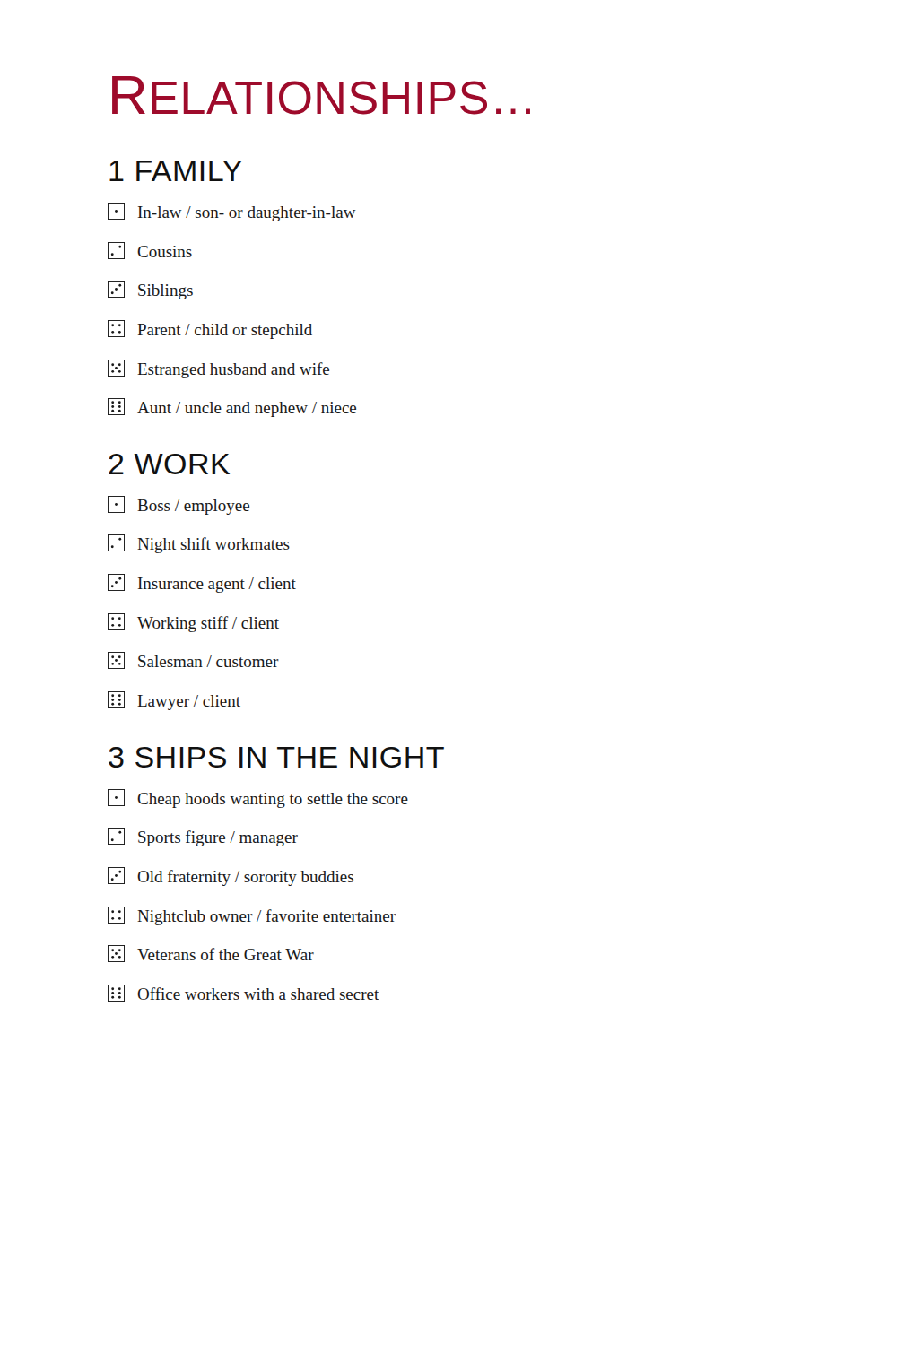Relationships…
1 Family
In-law / son- or daughter-in-law
Cousins
Siblings
Parent / child or stepchild
Estranged husband and wife
Aunt / uncle and nephew / niece
2 Work
Boss / employee
Night shift workmates
Insurance agent / client
Working stiff / client
Salesman / customer
Lawyer / client
3 Ships in the Night
Cheap hoods wanting to settle the score
Sports figure / manager
Old fraternity / sorority buddies
Nightclub owner / favorite entertainer
Veterans of the Great War
Office workers with a shared secret